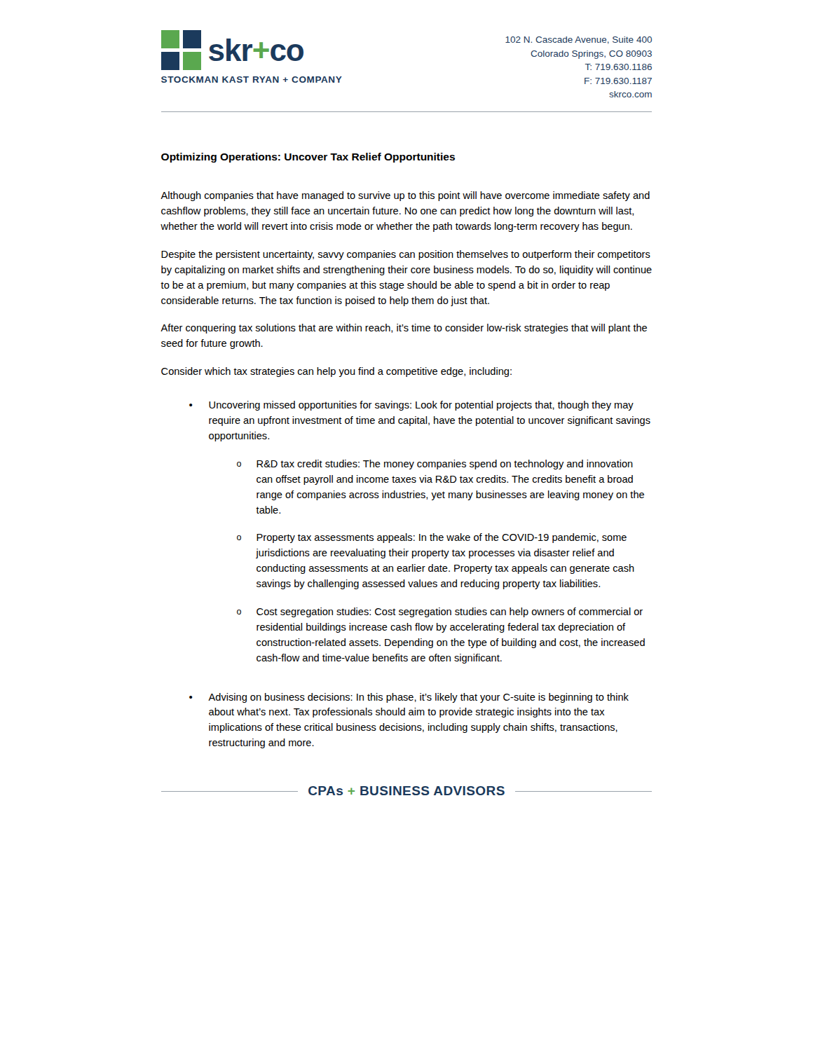skr+co
STOCKMAN KAST RYAN + COMPANY
102 N. Cascade Avenue, Suite 400
Colorado Springs, CO 80903
T: 719.630.1186
F: 719.630.1187
skrco.com
Optimizing Operations: Uncover Tax Relief Opportunities
Although companies that have managed to survive up to this point will have overcome immediate safety and cashflow problems, they still face an uncertain future. No one can predict how long the downturn will last, whether the world will revert into crisis mode or whether the path towards long-term recovery has begun.
Despite the persistent uncertainty, savvy companies can position themselves to outperform their competitors by capitalizing on market shifts and strengthening their core business models. To do so, liquidity will continue to be at a premium, but many companies at this stage should be able to spend a bit in order to reap considerable returns. The tax function is poised to help them do just that.
After conquering tax solutions that are within reach, it’s time to consider low-risk strategies that will plant the seed for future growth.
Consider which tax strategies can help you find a competitive edge, including:
Uncovering missed opportunities for savings: Look for potential projects that, though they may require an upfront investment of time and capital, have the potential to uncover significant savings opportunities.
R&D tax credit studies: The money companies spend on technology and innovation can offset payroll and income taxes via R&D tax credits. The credits benefit a broad range of companies across industries, yet many businesses are leaving money on the table.
Property tax assessments appeals: In the wake of the COVID-19 pandemic, some jurisdictions are reevaluating their property tax processes via disaster relief and conducting assessments at an earlier date. Property tax appeals can generate cash savings by challenging assessed values and reducing property tax liabilities.
Cost segregation studies: Cost segregation studies can help owners of commercial or residential buildings increase cash flow by accelerating federal tax depreciation of construction-related assets. Depending on the type of building and cost, the increased cash-flow and time-value benefits are often significant.
Advising on business decisions: In this phase, it’s likely that your C-suite is beginning to think about what’s next. Tax professionals should aim to provide strategic insights into the tax implications of these critical business decisions, including supply chain shifts, transactions, restructuring and more.
CPAs + BUSINESS ADVISORS